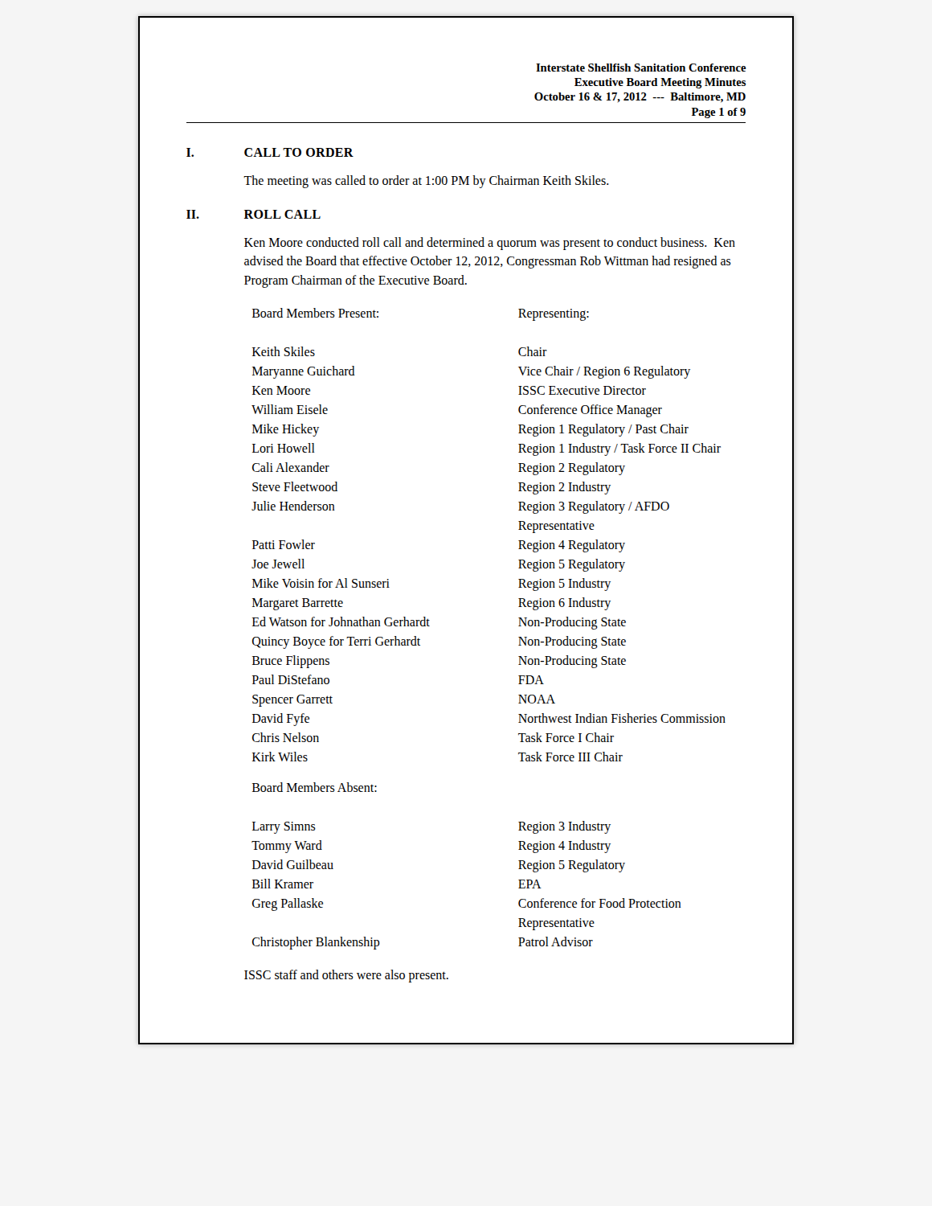Interstate Shellfish Sanitation Conference
Executive Board Meeting Minutes
October 16 & 17, 2012 --- Baltimore, MD
Page 1 of 9
I.
CALL TO ORDER
The meeting was called to order at 1:00 PM by Chairman Keith Skiles.
II.
ROLL CALL
Ken Moore conducted roll call and determined a quorum was present to conduct business. Ken advised the Board that effective October 12, 2012, Congressman Rob Wittman had resigned as Program Chairman of the Executive Board.
| Board Members Present: | Representing: |
| Keith Skiles | Chair |
| Maryanne Guichard | Vice Chair / Region 6 Regulatory |
| Ken Moore | ISSC Executive Director |
| William Eisele | Conference Office Manager |
| Mike Hickey | Region 1 Regulatory / Past Chair |
| Lori Howell | Region 1 Industry / Task Force II Chair |
| Cali Alexander | Region 2 Regulatory |
| Steve Fleetwood | Region 2 Industry |
| Julie Henderson | Region 3 Regulatory / AFDO Representative |
| Patti Fowler | Region 4 Regulatory |
| Joe Jewell | Region 5 Regulatory |
| Mike Voisin for Al Sunseri | Region 5 Industry |
| Margaret Barrette | Region 6 Industry |
| Ed Watson for Johnathan Gerhardt | Non-Producing State |
| Quincy Boyce for Terri Gerhardt | Non-Producing State |
| Bruce Flippens | Non-Producing State |
| Paul DiStefano | FDA |
| Spencer Garrett | NOAA |
| David Fyfe | Northwest Indian Fisheries Commission |
| Chris Nelson | Task Force I Chair |
| Kirk Wiles | Task Force III Chair |
| Board Members Absent: | |
| Larry Simns | Region 3 Industry |
| Tommy Ward | Region 4 Industry |
| David Guilbeau | Region 5 Regulatory |
| Bill Kramer | EPA |
| Greg Pallaske | Conference for Food Protection Representative |
| Christopher Blankenship | Patrol Advisor |
ISSC staff and others were also present.